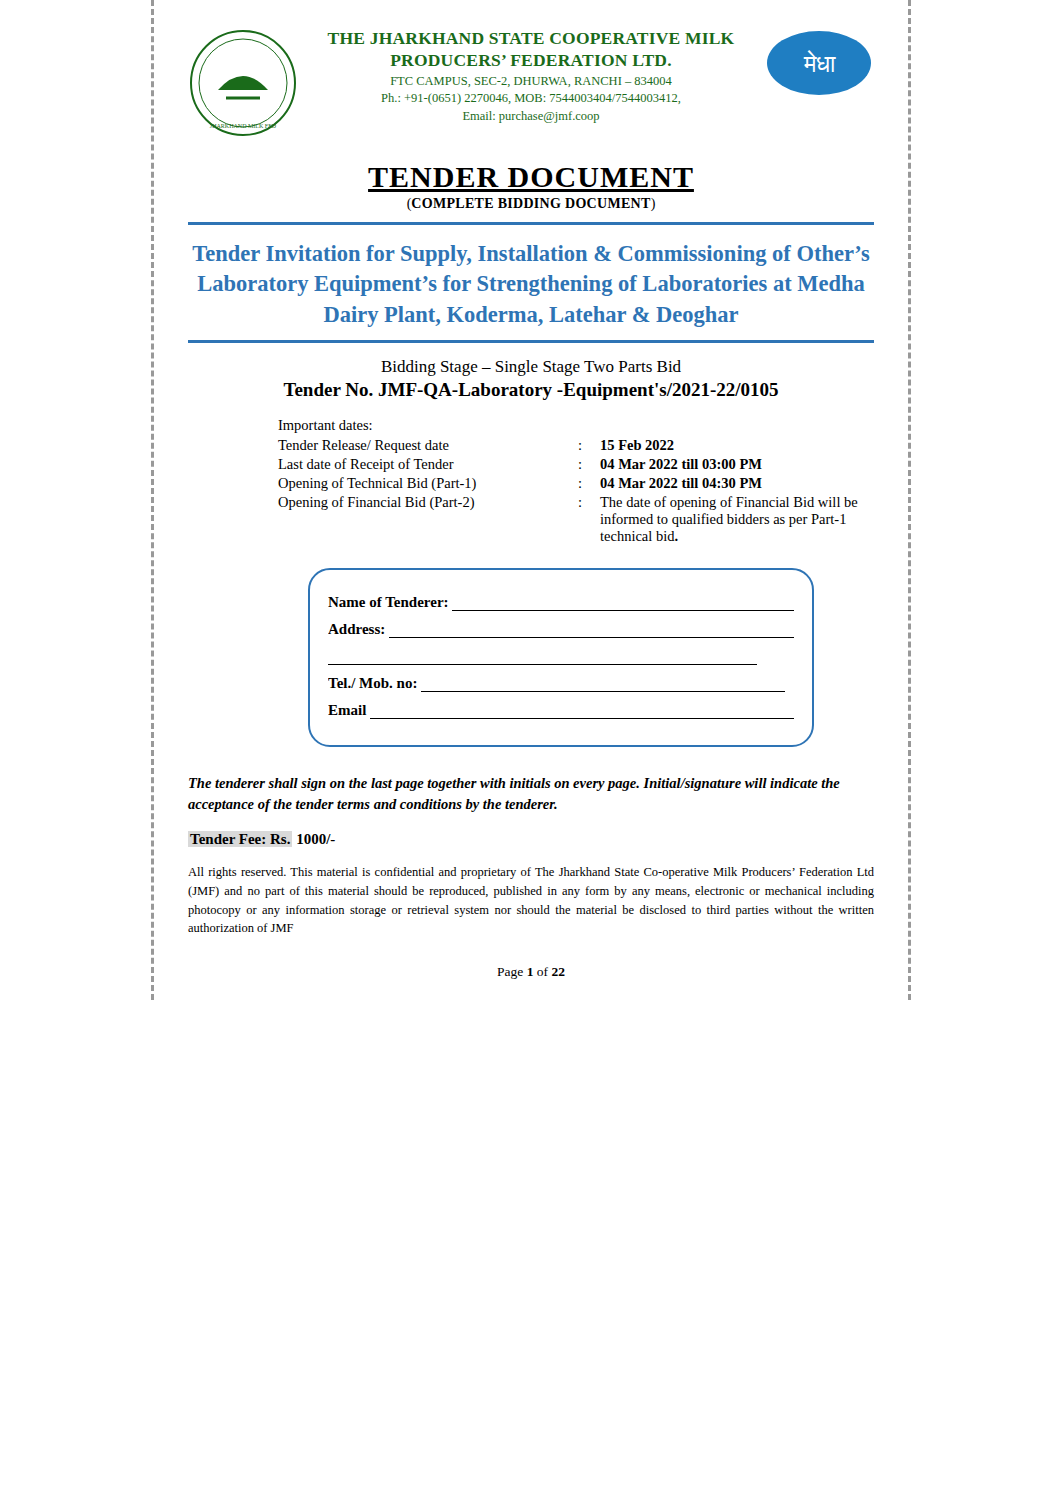THE JHARKHAND STATE COOPERATIVE MILK PRODUCERS’ FEDERATION LTD.
FTC CAMPUS, SEC-2, DHURWA, RANCHI – 834004
Ph.: +91-(0651) 2270046, MOB: 7544003404/7544003412,
Email: purchase@jmf.coop
TENDER DOCUMENT
(COMPLETE BIDDING DOCUMENT)
Tender Invitation for Supply, Installation & Commissioning of Other’s Laboratory Equipment’s for Strengthening of Laboratories at Medha Dairy Plant, Koderma, Latehar & Deoghar
Bidding Stage – Single Stage Two Parts Bid
Tender No. JMF-QA-Laboratory -Equipment's/2021-22/0105
Important dates:
| Tender Release/ Request date | : | 15 Feb 2022 |
| Last date of Receipt of Tender | : | 04 Mar 2022 till 03:00 PM |
| Opening of Technical Bid (Part-1) | : | 04 Mar 2022 till 04:30 PM |
| Opening of Financial Bid (Part-2) | : | The date of opening of Financial Bid will be informed to qualified bidders as per Part-1 technical bid . |
Name of Tenderer:
Address:
Tel./ Mob. no:
Email
The tenderer shall sign on the last page together with initials on every page. Initial/signature will indicate the acceptance of the tender terms and conditions by the tenderer.
Tender Fee: Rs. 1000/-
All rights reserved. This material is confidential and proprietary of The Jharkhand State Co-operative Milk Producers’ Federation Ltd (JMF) and no part of this material should be reproduced, published in any form by any means, electronic or mechanical including photocopy or any information storage or retrieval system nor should the material be disclosed to third parties without the written authorization of JMF
Page 1 of 22